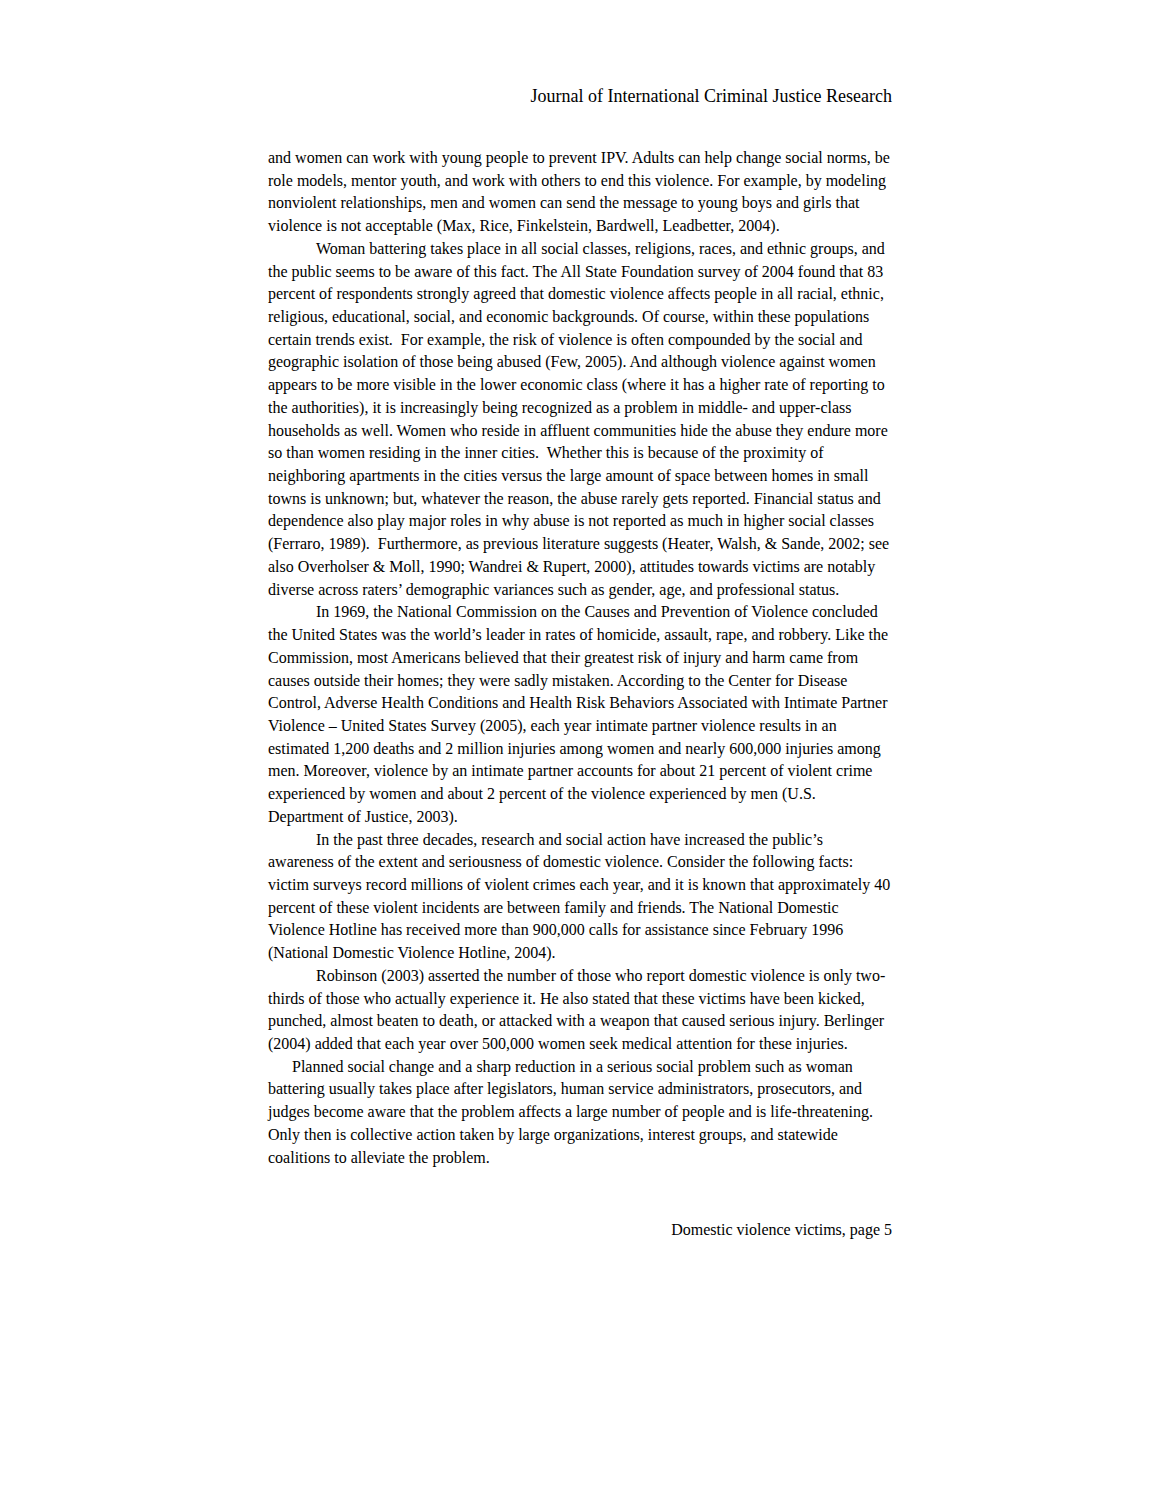Journal of International Criminal Justice Research
and women can work with young people to prevent IPV. Adults can help change social norms, be role models, mentor youth, and work with others to end this violence. For example, by modeling nonviolent relationships, men and women can send the message to young boys and girls that violence is not acceptable (Max, Rice, Finkelstein, Bardwell, Leadbetter, 2004).
Woman battering takes place in all social classes, religions, races, and ethnic groups, and the public seems to be aware of this fact. The All State Foundation survey of 2004 found that 83 percent of respondents strongly agreed that domestic violence affects people in all racial, ethnic, religious, educational, social, and economic backgrounds. Of course, within these populations certain trends exist. For example, the risk of violence is often compounded by the social and geographic isolation of those being abused (Few, 2005). And although violence against women appears to be more visible in the lower economic class (where it has a higher rate of reporting to the authorities), it is increasingly being recognized as a problem in middle- and upper-class households as well. Women who reside in affluent communities hide the abuse they endure more so than women residing in the inner cities. Whether this is because of the proximity of neighboring apartments in the cities versus the large amount of space between homes in small towns is unknown; but, whatever the reason, the abuse rarely gets reported. Financial status and dependence also play major roles in why abuse is not reported as much in higher social classes (Ferraro, 1989). Furthermore, as previous literature suggests (Heater, Walsh, & Sande, 2002; see also Overholser & Moll, 1990; Wandrei & Rupert, 2000), attitudes towards victims are notably diverse across raters’ demographic variances such as gender, age, and professional status.
In 1969, the National Commission on the Causes and Prevention of Violence concluded the United States was the world’s leader in rates of homicide, assault, rape, and robbery. Like the Commission, most Americans believed that their greatest risk of injury and harm came from causes outside their homes; they were sadly mistaken. According to the Center for Disease Control, Adverse Health Conditions and Health Risk Behaviors Associated with Intimate Partner Violence – United States Survey (2005), each year intimate partner violence results in an estimated 1,200 deaths and 2 million injuries among women and nearly 600,000 injuries among men. Moreover, violence by an intimate partner accounts for about 21 percent of violent crime experienced by women and about 2 percent of the violence experienced by men (U.S. Department of Justice, 2003).
In the past three decades, research and social action have increased the public’s awareness of the extent and seriousness of domestic violence. Consider the following facts: victim surveys record millions of violent crimes each year, and it is known that approximately 40 percent of these violent incidents are between family and friends. The National Domestic Violence Hotline has received more than 900,000 calls for assistance since February 1996 (National Domestic Violence Hotline, 2004).
Robinson (2003) asserted the number of those who report domestic violence is only two-thirds of those who actually experience it. He also stated that these victims have been kicked, punched, almost beaten to death, or attacked with a weapon that caused serious injury. Berlinger (2004) added that each year over 500,000 women seek medical attention for these injuries.
Planned social change and a sharp reduction in a serious social problem such as woman battering usually takes place after legislators, human service administrators, prosecutors, and judges become aware that the problem affects a large number of people and is life-threatening. Only then is collective action taken by large organizations, interest groups, and statewide coalitions to alleviate the problem.
Domestic violence victims, page 5